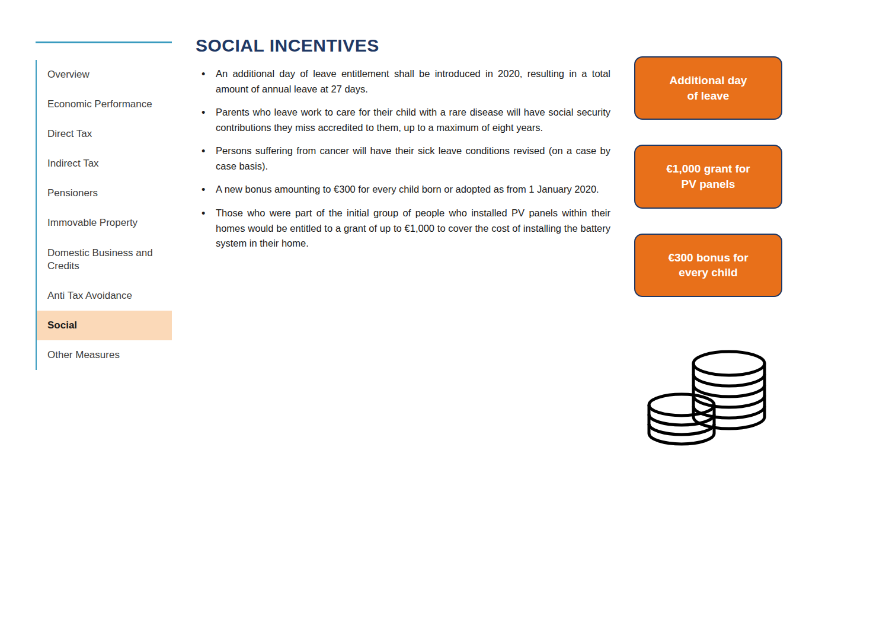Overview
Economic Performance
Direct Tax
Indirect Tax
Pensioners
Immovable Property
Domestic Business and Credits
Anti Tax Avoidance
Social
Other Measures
SOCIAL INCENTIVES
An additional day of leave entitlement shall be introduced in 2020, resulting in a total amount of annual leave at 27 days.
Parents who leave work to care for their child with a rare disease will have social security contributions they miss accredited to them, up to a maximum of eight years.
Persons suffering from cancer will have their sick leave conditions revised (on a case by case basis).
A new bonus amounting to €300 for every child born or adopted as from 1 January 2020.
Those who were part of the initial group of people who installed PV panels within their homes would be entitled to a grant of up to €1,000 to cover the cost of installing the battery system in their home.
Additional day
of leave
€1,000 grant for
PV panels
€300 bonus for
every child